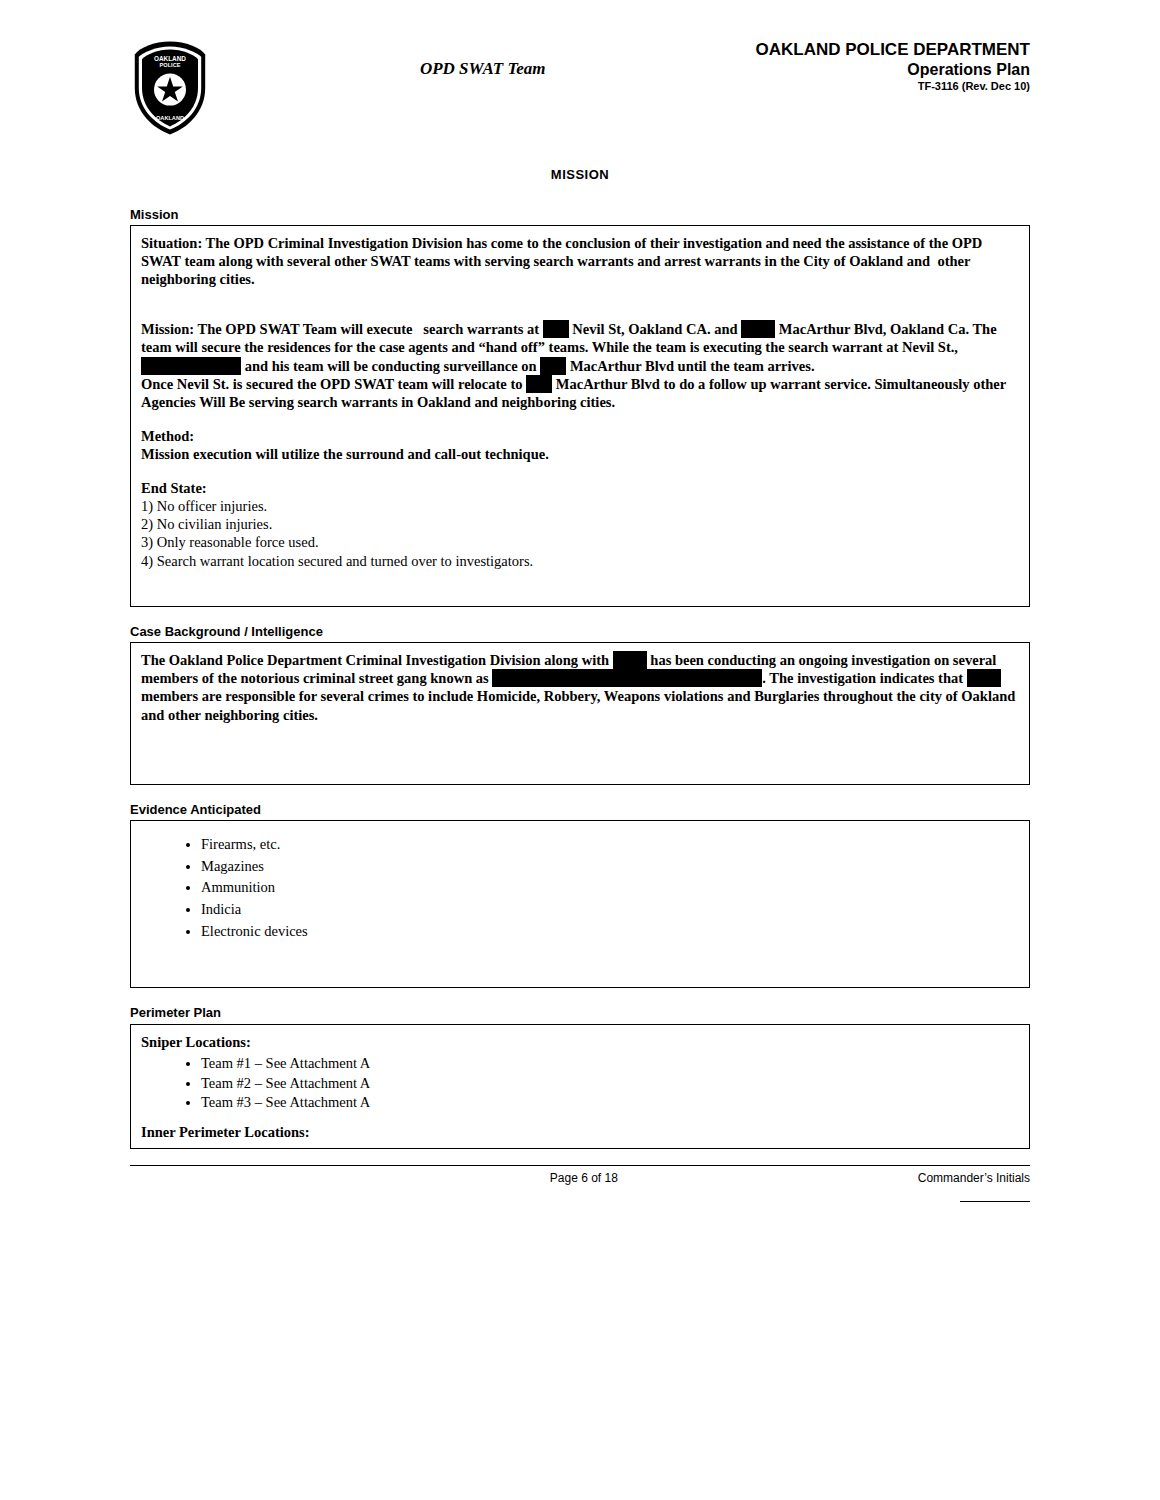OAKLAND POLICE OAKLAND
OPD SWAT Team
OAKLAND POLICE DEPARTMENT
Operations Plan
TF-3116 (Rev. Dec 10)
MISSION
Mission
Situation: The OPD Criminal Investigation Division has come to the conclusion of their investigation and need the assistance of the OPD SWAT team along with several other SWAT teams with serving search warrants and arrest warrants in the City of Oakland and other neighboring cities.
Mission: The OPD SWAT Team will execute search warrants at Nevil St, Oakland CA. and MacArthur Blvd, Oakland Ca. The team will secure the residences for the case agents and “hand off” teams. While the team is executing the search warrant at Nevil St., and his team will be conducting surveillance on MacArthur Blvd until the team arrives.
Once Nevil St. is secured the OPD SWAT team will relocate to MacArthur Blvd to do a follow up warrant service. Simultaneously other Agencies Will Be serving search warrants in Oakland and neighboring cities.
Method:
Mission execution will utilize the surround and call-out technique.
End State:
1) No officer injuries.
2) No civilian injuries.
3) Only reasonable force used.
4) Search warrant location secured and turned over to investigators.
Case Background / Intelligence
The Oakland Police Department Criminal Investigation Division along with has been conducting an ongoing investigation on several members of the notorious criminal street gang known as . The investigation indicates that members are responsible for several crimes to include Homicide, Robbery, Weapons violations and Burglaries throughout the city of Oakland and other neighboring cities.
Evidence Anticipated
Firearms, etc.
Magazines
Ammunition
Indicia
Electronic devices
Perimeter Plan
Sniper Locations:
Team #1 – See Attachment A
Team #2 – See Attachment A
Team #3 – See Attachment A
Inner Perimeter Locations:
Page 6 of 18
Commander’s Initials